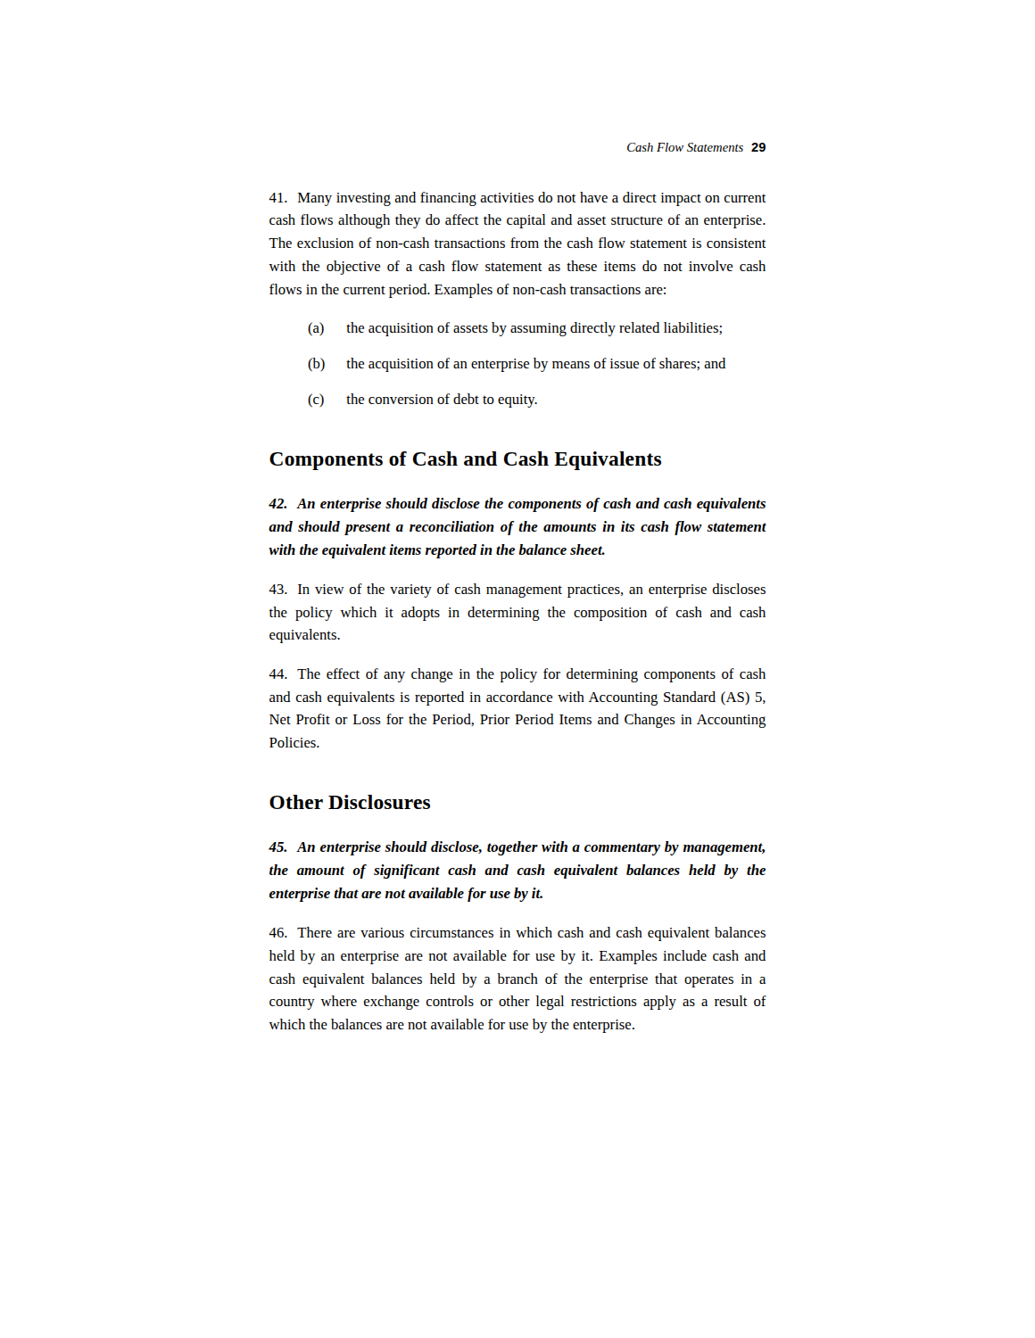Cash Flow Statements29
41. Many investing and financing activities do not have a direct impact on current cash flows although they do affect the capital and asset structure of an enterprise. The exclusion of non-cash transactions from the cash flow statement is consistent with the objective of a cash flow statement as these items do not involve cash flows in the current period. Examples of non-cash transactions are:
(a) the acquisition of assets by assuming directly related liabilities;
(b) the acquisition of an enterprise by means of issue of shares; and
(c) the conversion of debt to equity.
Components of Cash and Cash Equivalents
42. An enterprise should disclose the components of cash and cash equivalents and should present a reconciliation of the amounts in its cash flow statement with the equivalent items reported in the balance sheet.
43. In view of the variety of cash management practices, an enterprise discloses the policy which it adopts in determining the composition of cash and cash equivalents.
44. The effect of any change in the policy for determining components of cash and cash equivalents is reported in accordance with Accounting Standard (AS) 5, Net Profit or Loss for the Period, Prior Period Items and Changes in Accounting Policies.
Other Disclosures
45. An enterprise should disclose, together with a commentary by management, the amount of significant cash and cash equivalent balances held by the enterprise that are not available for use by it.
46. There are various circumstances in which cash and cash equivalent balances held by an enterprise are not available for use by it. Examples include cash and cash equivalent balances held by a branch of the enterprise that operates in a country where exchange controls or other legal restrictions apply as a result of which the balances are not available for use by the enterprise.